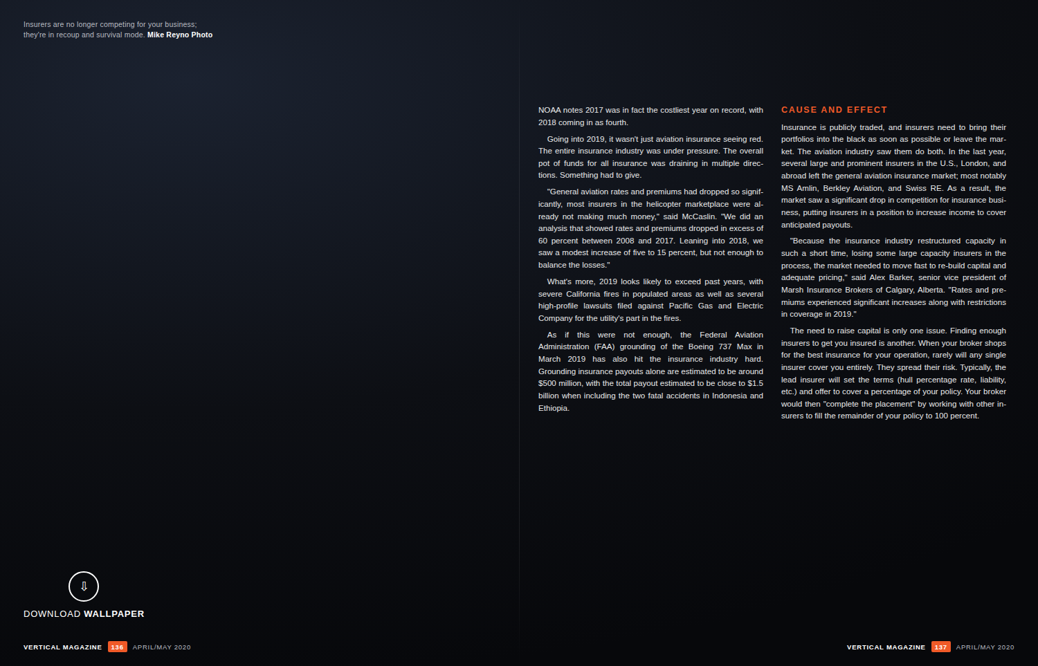Insurers are no longer competing for your business;
they're in recoup and survival mode. Mike Reyno Photo
NOAA notes 2017 was in fact the costliest year on record, with 2018 coming in as fourth.
Going into 2019, it wasn't just aviation insurance seeing red. The entire insurance industry was under pressure. The overall pot of funds for all insurance was draining in multiple directions. Something had to give.
"General aviation rates and premiums had dropped so significantly, most insurers in the helicopter marketplace were already not making much money," said McCaslin. "We did an analysis that showed rates and premiums dropped in excess of 60 percent between 2008 and 2017. Leaning into 2018, we saw a modest increase of five to 15 percent, but not enough to balance the losses."
What's more, 2019 looks likely to exceed past years, with severe California fires in populated areas as well as several high-profile lawsuits filed against Pacific Gas and Electric Company for the utility's part in the fires.
As if this were not enough, the Federal Aviation Administration (FAA) grounding of the Boeing 737 Max in March 2019 has also hit the insurance industry hard. Grounding insurance payouts alone are estimated to be around $500 million, with the total payout estimated to be close to $1.5 billion when including the two fatal accidents in Indonesia and Ethiopia.
Cause and Effect
Insurance is publicly traded, and insurers need to bring their portfolios into the black as soon as possible or leave the market. The aviation industry saw them do both. In the last year, several large and prominent insurers in the U.S., London, and abroad left the general aviation insurance market; most notably MS Amlin, Berkley Aviation, and Swiss RE. As a result, the market saw a significant drop in competition for insurance business, putting insurers in a position to increase income to cover anticipated payouts.
"Because the insurance industry restructured capacity in such a short time, losing some large capacity insurers in the process, the market needed to move fast to re-build capital and adequate pricing," said Alex Barker, senior vice president of Marsh Insurance Brokers of Calgary, Alberta. "Rates and premiums experienced significant increases along with restrictions in coverage in 2019."
The need to raise capital is only one issue. Finding enough insurers to get you insured is another. When your broker shops for the best insurance for your operation, rarely will any single insurer cover you entirely. They spread their risk. Typically, the lead insurer will set the terms (hull percentage rate, liability, etc.) and offer to cover a percentage of your policy. Your broker would then "complete the placement" by working with other insurers to fill the remainder of your policy to 100 percent.
⇩
Download Wallpaper
Vertical Magazine 136 April/May 2020
Vertical Magazine 137 April/May 2020